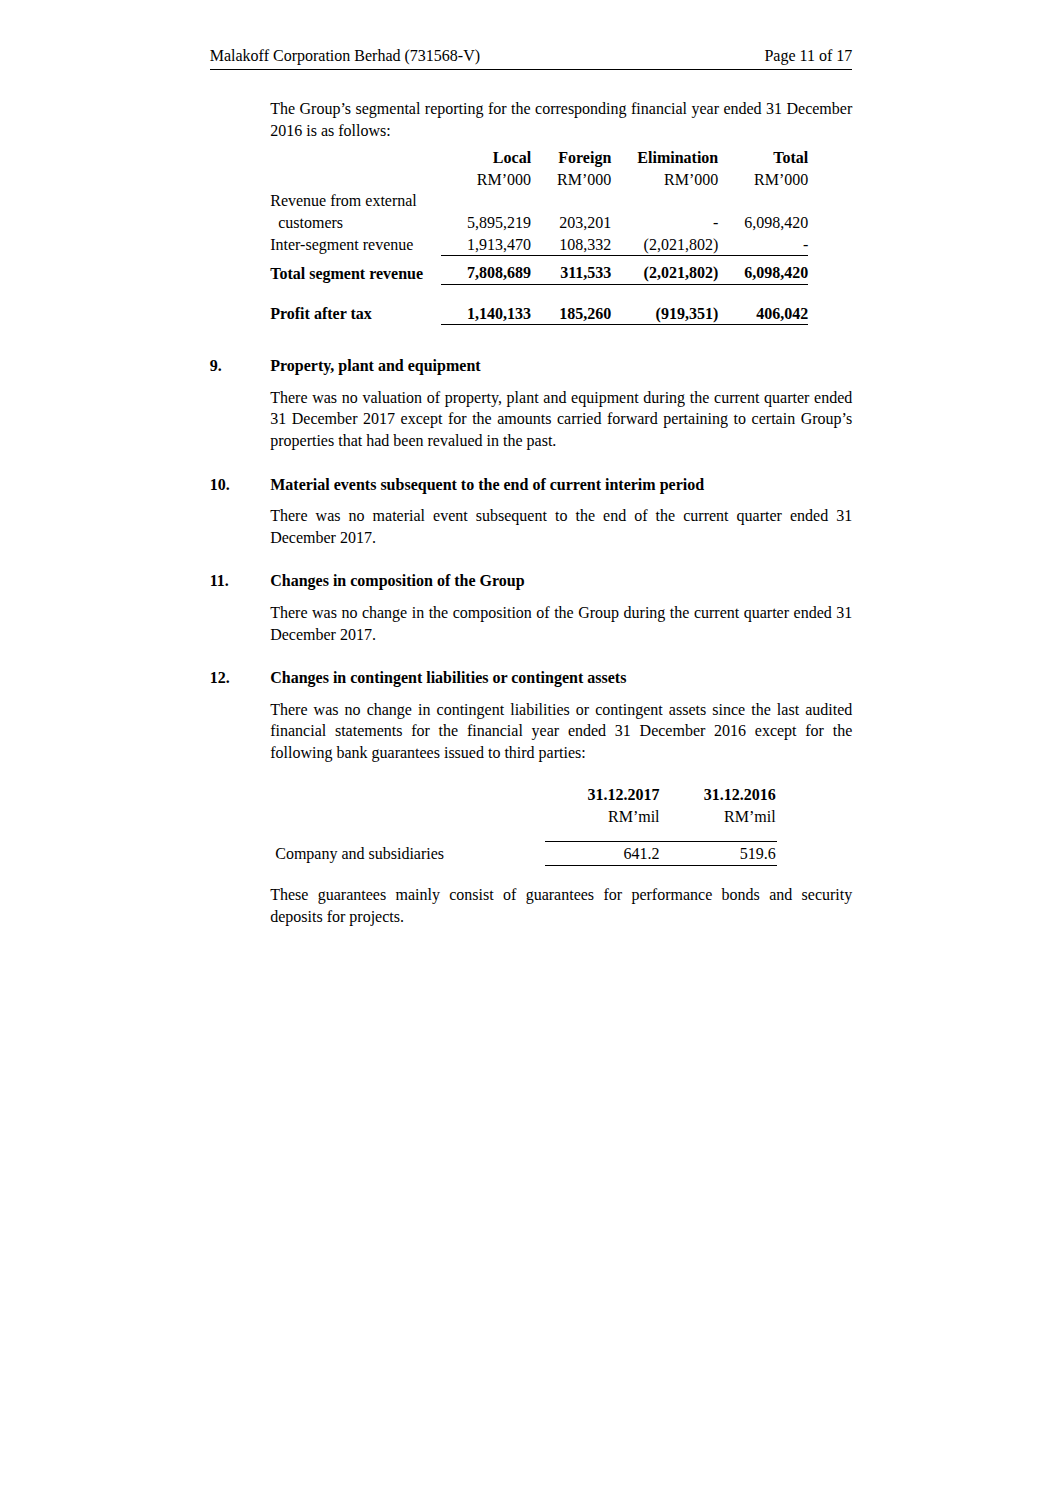Malakoff Corporation Berhad (731568-V)
Page 11 of 17
The Group’s segmental reporting for the corresponding financial year ended 31 December 2016 is as follows:
| | Local | Foreign | Elimination | Total |
| --- | --- | --- | --- | --- |
| | RM’000 | RM’000 | RM’000 | RM’000 |
| Revenue from external | | | | |
| customers | 5,895,219 | 203,201 | - | 6,098,420 |
| Inter-segment revenue | 1,913,470 | 108,332 | (2,021,802) | - |
| Total segment revenue | 7,808,689 | 311,533 | (2,021,802) | 6,098,420 |
| Profit after tax | 1,140,133 | 185,260 | (919,351) | 406,042 |
9.
Property, plant and equipment
There was no valuation of property, plant and equipment during the current quarter ended 31 December 2017 except for the amounts carried forward pertaining to certain Group’s properties that had been revalued in the past.
10.
Material events subsequent to the end of current interim period
There was no material event subsequent to the end of the current quarter ended 31 December 2017.
11.
Changes in composition of the Group
There was no change in the composition of the Group during the current quarter ended 31 December 2017.
12.
Changes in contingent liabilities or contingent assets
There was no change in contingent liabilities or contingent assets since the last audited financial statements for the financial year ended 31 December 2016 except for the following bank guarantees issued to third parties:
| | 31.12.2017 | 31.12.2016 |
| | RM’mil | RM’mil |
| Company and subsidiaries | 641.2 | 519.6 |
These guarantees mainly consist of guarantees for performance bonds and security deposits for projects.